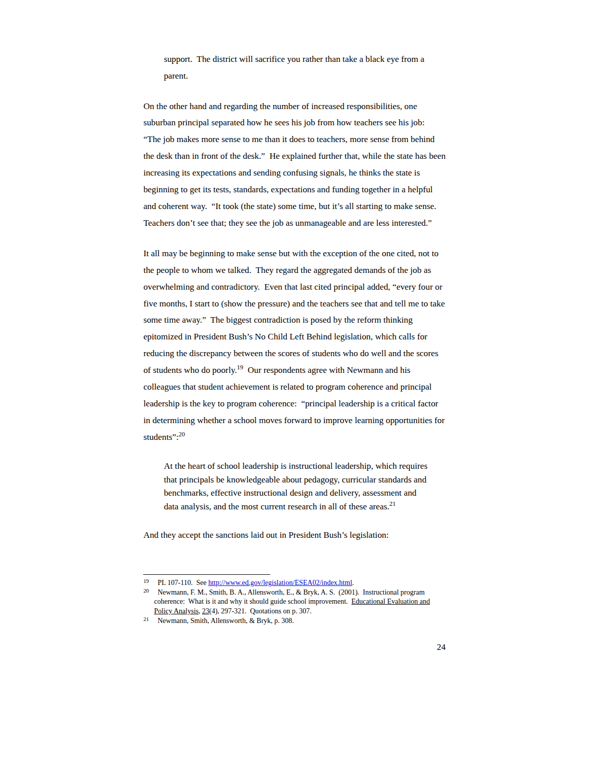support. The district will sacrifice you rather than take a black eye from a parent.
On the other hand and regarding the number of increased responsibilities, one suburban principal separated how he sees his job from how teachers see his job: “The job makes more sense to me than it does to teachers, more sense from behind the desk than in front of the desk.” He explained further that, while the state has been increasing its expectations and sending confusing signals, he thinks the state is beginning to get its tests, standards, expectations and funding together in a helpful and coherent way. “It took (the state) some time, but it’s all starting to make sense. Teachers don’t see that; they see the job as unmanageable and are less interested.”
It all may be beginning to make sense but with the exception of the one cited, not to the people to whom we talked. They regard the aggregated demands of the job as overwhelming and contradictory. Even that last cited principal added, “every four or five months, I start to (show the pressure) and the teachers see that and tell me to take some time away.” The biggest contradiction is posed by the reform thinking epitomized in President Bush’s No Child Left Behind legislation, which calls for reducing the discrepancy between the scores of students who do well and the scores of students who do poorly.19 Our respondents agree with Newmann and his colleagues that student achievement is related to program coherence and principal leadership is the key to program coherence: “principal leadership is a critical factor in determining whether a school moves forward to improve learning opportunities for students”:20
At the heart of school leadership is instructional leadership, which requires that principals be knowledgeable about pedagogy, curricular standards and benchmarks, effective instructional design and delivery, assessment and data analysis, and the most current research in all of these areas.21
And they accept the sanctions laid out in President Bush’s legislation:
19 PL 107-110. See http://www.ed.gov/legislation/ESEA02/index.html.
20 Newmann, F. M., Smith, B. A., Allensworth, E., & Bryk, A. S. (2001). Instructional program coherence: What is it and why it should guide school improvement. Educational Evaluation and Policy Analysis, 23(4), 297-321. Quotations on p. 307.
21 Newmann, Smith, Allensworth, & Bryk, p. 308.
24